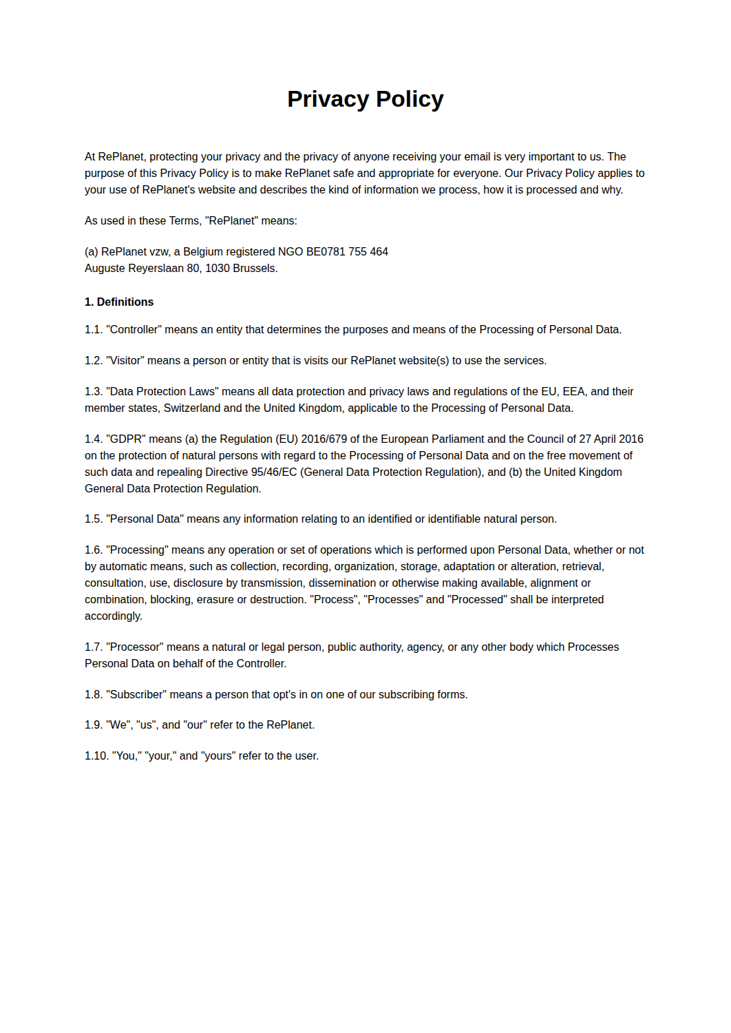Privacy Policy
At RePlanet, protecting your privacy and the privacy of anyone receiving your email is very important to us. The purpose of this Privacy Policy is to make RePlanet safe and appropriate for everyone. Our Privacy Policy applies to your use of RePlanet's website and describes the kind of information we process, how it is processed and why.
As used in these Terms, "RePlanet" means:
(a) RePlanet vzw, a Belgium registered NGO BE0781 755 464 Auguste Reyerslaan 80, 1030 Brussels.
1. Definitions
1.1. "Controller" means an entity that determines the purposes and means of the Processing of Personal Data.
1.2. "Visitor" means a person or entity that is visits our RePlanet website(s) to use the services.
1.3. "Data Protection Laws" means all data protection and privacy laws and regulations of the EU, EEA, and their member states, Switzerland and the United Kingdom, applicable to the Processing of Personal Data.
1.4. "GDPR" means (a) the Regulation (EU) 2016/679 of the European Parliament and the Council of 27 April 2016 on the protection of natural persons with regard to the Processing of Personal Data and on the free movement of such data and repealing Directive 95/46/EC (General Data Protection Regulation), and (b) the United Kingdom General Data Protection Regulation.
1.5. "Personal Data" means any information relating to an identified or identifiable natural person.
1.6. "Processing" means any operation or set of operations which is performed upon Personal Data, whether or not by automatic means, such as collection, recording, organization, storage, adaptation or alteration, retrieval, consultation, use, disclosure by transmission, dissemination or otherwise making available, alignment or combination, blocking, erasure or destruction. "Process", "Processes" and "Processed" shall be interpreted accordingly.
1.7. "Processor" means a natural or legal person, public authority, agency, or any other body which Processes Personal Data on behalf of the Controller.
1.8. "Subscriber" means a person that opt's in on one of our subscribing forms.
1.9. "We", "us", and "our" refer to the RePlanet.
1.10. "You," "your," and "yours" refer to the user.